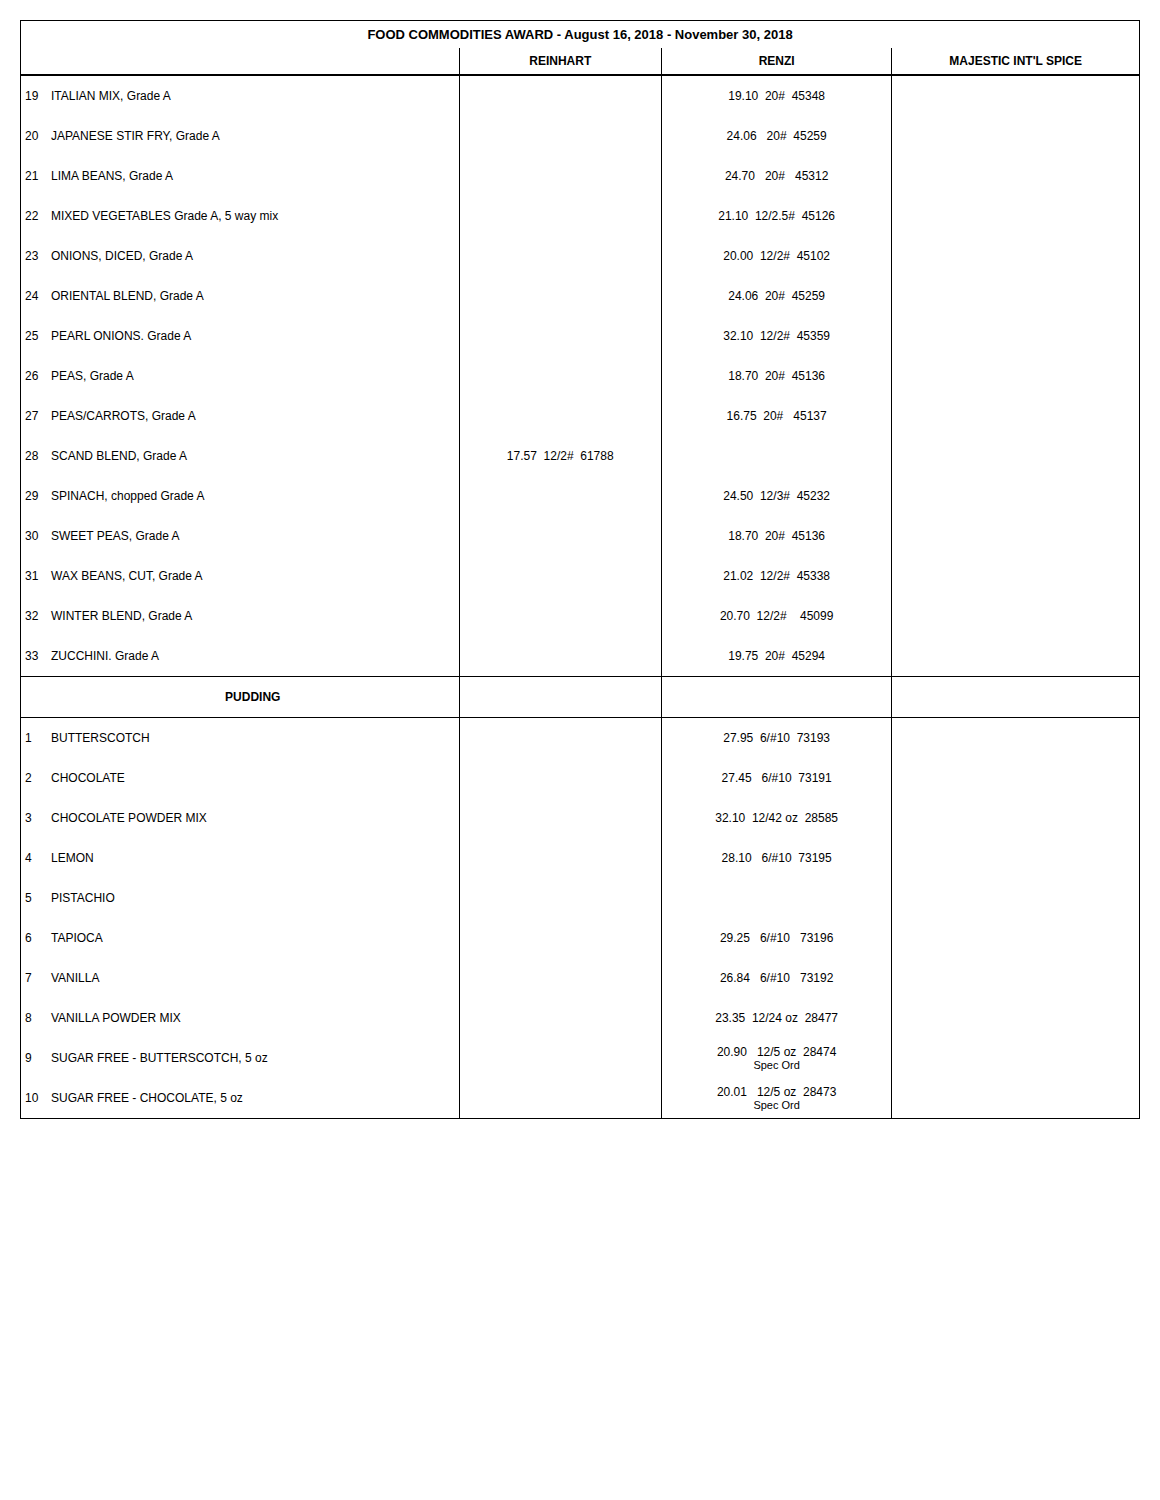FOOD COMMODITIES AWARD - August 16, 2018 - November 30, 2018
| | REINHART | RENZI | MAJESTIC INT'L SPICE |
| --- | --- | --- | --- |
| 19 | ITALIAN MIX, Grade A | | 19.10 20# 45348 | |
| 20 | JAPANESE STIR FRY, Grade A | | 24.06 20# 45259 | |
| 21 | LIMA BEANS, Grade A | | 24.70 20# 45312 | |
| 22 | MIXED VEGETABLES Grade A, 5 way mix | | 21.10 12/2.5# 45126 | |
| 23 | ONIONS, DICED, Grade A | | 20.00 12/2# 45102 | |
| 24 | ORIENTAL BLEND, Grade A | | 24.06 20# 45259 | |
| 25 | PEARL ONIONS. Grade A | | 32.10 12/2# 45359 | |
| 26 | PEAS, Grade A | | 18.70 20# 45136 | |
| 27 | PEAS/CARROTS, Grade A | | 16.75 20# 45137 | |
| 28 | SCAND BLEND, Grade A | 17.57 12/2# 61788 | | |
| 29 | SPINACH, chopped Grade A | | 24.50 12/3# 45232 | |
| 30 | SWEET PEAS, Grade A | | 18.70 20# 45136 | |
| 31 | WAX BEANS, CUT, Grade A | | 21.02 12/2# 45338 | |
| 32 | WINTER BLEND, Grade A | | 20.70 12/2# 45099 | |
| 33 | ZUCCHINI. Grade A | | 19.75 20# 45294 | |
| | PUDDING | | | |
| 1 | BUTTERSCOTCH | | 27.95 6/#10 73193 | |
| 2 | CHOCOLATE | | 27.45 6/#10 73191 | |
| 3 | CHOCOLATE POWDER MIX | | 32.10 12/42 oz 28585 | |
| 4 | LEMON | | 28.10 6/#10 73195 | |
| 5 | PISTACHIO | | | |
| 6 | TAPIOCA | | 29.25 6/#10 73196 | |
| 7 | VANILLA | | 26.84 6/#10 73192 | |
| 8 | VANILLA POWDER MIX | | 23.35 12/24 oz 28477 | |
| 9 | SUGAR FREE - BUTTERSCOTCH, 5 oz | | 20.90 12/5 oz 28474 Spec Ord | |
| 10 | SUGAR FREE - CHOCOLATE, 5 oz | | 20.01 12/5 oz 28473 Spec Ord | |